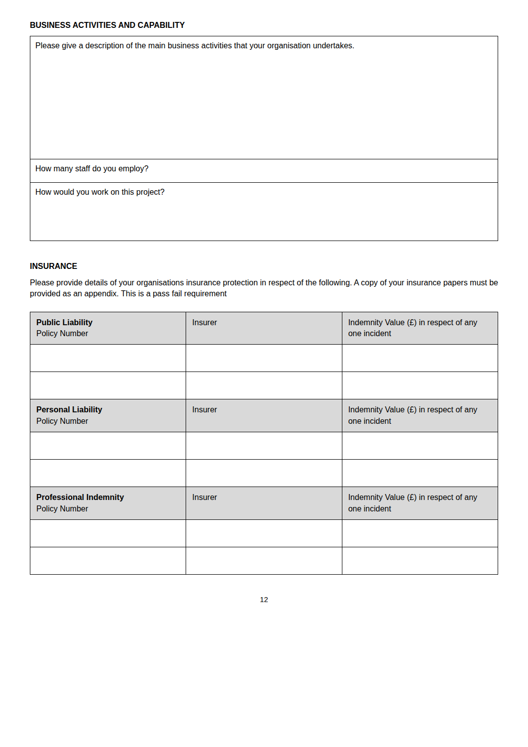BUSINESS ACTIVITIES AND CAPABILITY
| Please give a description of the main business activities that your organisation undertakes. |
| How many staff do you employ? |
| How would you work on this project? |
INSURANCE
Please provide details of your organisations insurance protection in respect of the following. A copy of your insurance papers must be provided as an appendix. This is a pass fail requirement
| Public Liability Policy Number | Insurer | Indemnity Value (£) in respect of any one incident |
| Personal Liability Policy Number | Insurer | Indemnity Value (£) in respect of any one incident |
| Professional Indemnity Policy Number | Insurer | Indemnity Value (£) in respect of any one incident |
12